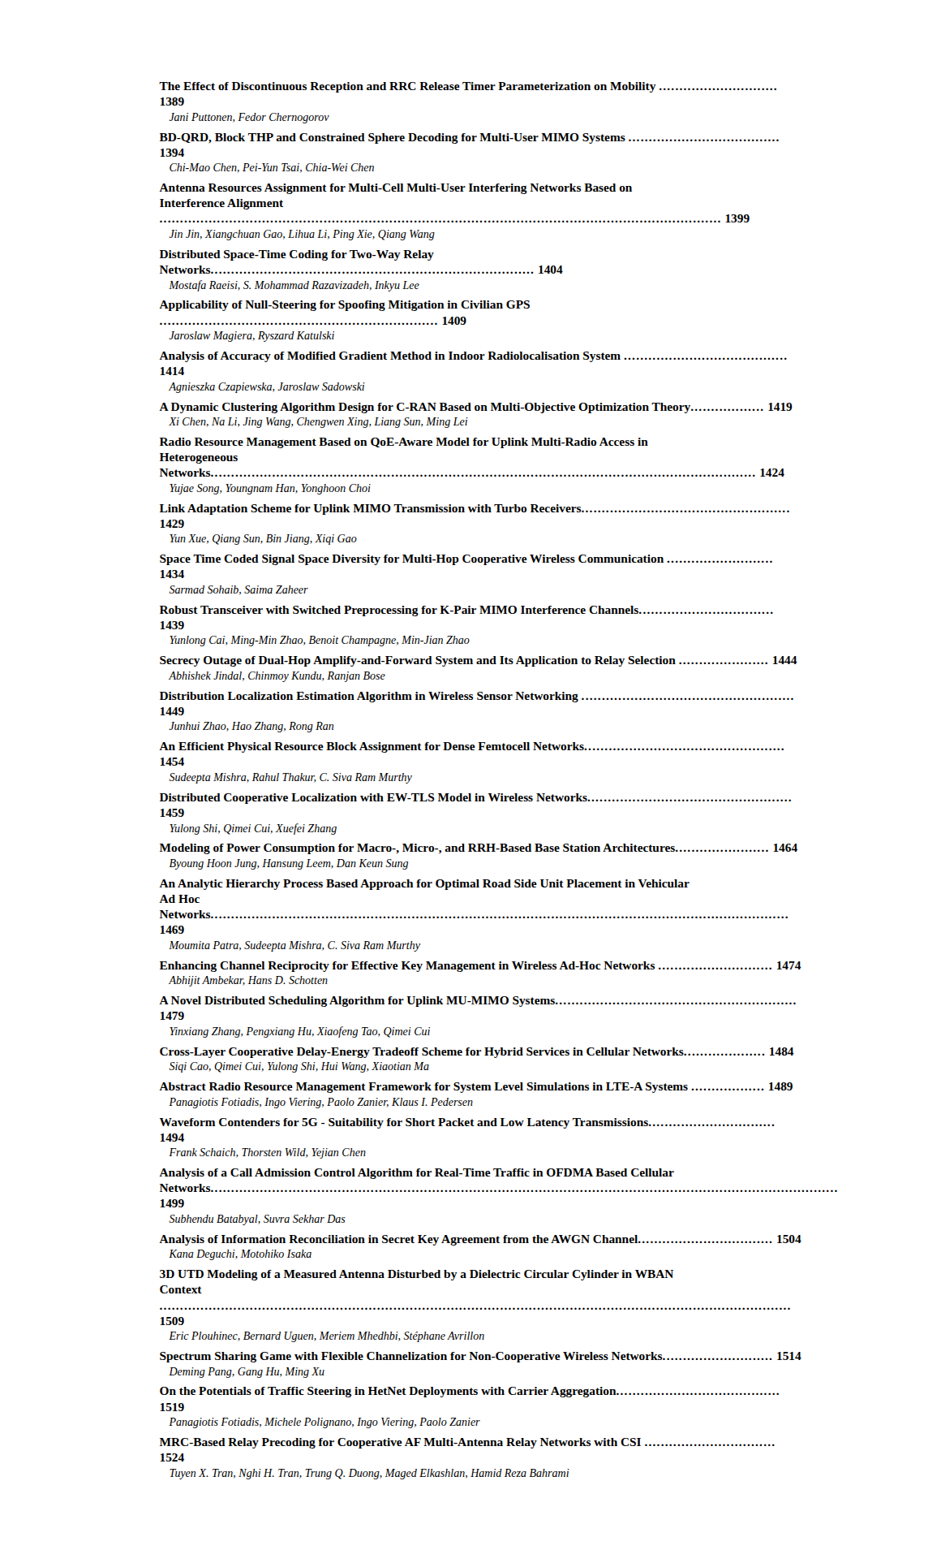The Effect of Discontinuous Reception and RRC Release Timer Parameterization on Mobility ............................. 1389 Jani Puttonen, Fedor Chernogorov
BD-QRD, Block THP and Constrained Sphere Decoding for Multi-User MIMO Systems ..................................... 1394 Chi-Mao Chen, Pei-Yun Tsai, Chia-Wei Chen
Antenna Resources Assignment for Multi-Cell Multi-User Interfering Networks Based on
Interference Alignment ......................................................................................................................................... 1399 Jin Jin, Xiangchuan Gao, Lihua Li, Ping Xie, Qiang Wang
Distributed Space-Time Coding for Two-Way Relay Networks............................................................................... 1404 Mostafa Raeisi, S. Mohammad Razavizadeh, Inkyu Lee
Applicability of Null-Steering for Spoofing Mitigation in Civilian GPS .................................................................... 1409 Jaroslaw Magiera, Ryszard Katulski
Analysis of Accuracy of Modified Gradient Method in Indoor Radiolocalisation System ........................................ 1414 Agnieszka Czapiewska, Jaroslaw Sadowski
A Dynamic Clustering Algorithm Design for C-RAN Based on Multi-Objective Optimization Theory.................. 1419 Xi Chen, Na Li, Jing Wang, Chengwen Xing, Liang Sun, Ming Lei
Radio Resource Management Based on QoE-Aware Model for Uplink Multi-Radio Access in
Heterogeneous Networks..................................................................................................................................... 1424 Yujae Song, Youngnam Han, Yonghoon Choi
Link Adaptation Scheme for Uplink MIMO Transmission with Turbo Receivers................................................... 1429 Yun Xue, Qiang Sun, Bin Jiang, Xiqi Gao
Space Time Coded Signal Space Diversity for Multi-Hop Cooperative Wireless Communication .......................... 1434 Sarmad Sohaib, Saima Zaheer
Robust Transceiver with Switched Preprocessing for K-Pair MIMO Interference Channels................................. 1439 Yunlong Cai, Ming-Min Zhao, Benoit Champagne, Min-Jian Zhao
Secrecy Outage of Dual-Hop Amplify-and-Forward System and Its Application to Relay Selection ...................... 1444 Abhishek Jindal, Chinmoy Kundu, Ranjan Bose
Distribution Localization Estimation Algorithm in Wireless Sensor Networking .................................................... 1449 Junhui Zhao, Hao Zhang, Rong Ran
An Efficient Physical Resource Block Assignment for Dense Femtocell Networks................................................. 1454 Sudeepta Mishra, Rahul Thakur, C. Siva Ram Murthy
Distributed Cooperative Localization with EW-TLS Model in Wireless Networks.................................................. 1459 Yulong Shi, Qimei Cui, Xuefei Zhang
Modeling of Power Consumption for Macro-, Micro-, and RRH-Based Base Station Architectures....................... 1464 Byoung Hoon Jung, Hansung Leem, Dan Keun Sung
An Analytic Hierarchy Process Based Approach for Optimal Road Side Unit Placement in Vehicular
Ad Hoc Networks............................................................................................................................................. 1469 Moumita Patra, Sudeepta Mishra, C. Siva Ram Murthy
Enhancing Channel Reciprocity for Effective Key Management in Wireless Ad-Hoc Networks ............................ 1474 Abhijit Ambekar, Hans D. Schotten
A Novel Distributed Scheduling Algorithm for Uplink MU-MIMO Systems........................................................... 1479 Yinxiang Zhang, Pengxiang Hu, Xiaofeng Tao, Qimei Cui
Cross-Layer Cooperative Delay-Energy Tradeoff Scheme for Hybrid Services in Cellular Networks.................... 1484 Siqi Cao, Qimei Cui, Yulong Shi, Hui Wang, Xiaotian Ma
Abstract Radio Resource Management Framework for System Level Simulations in LTE-A Systems .................. 1489 Panagiotis Fotiadis, Ingo Viering, Paolo Zanier, Klaus I. Pedersen
Waveform Contenders for 5G - Suitability for Short Packet and Low Latency Transmissions............................... 1494 Frank Schaich, Thorsten Wild, Yejian Chen
Analysis of a Call Admission Control Algorithm for Real-Time Traffic in OFDMA Based Cellular
Networks......................................................................................................................................................... 1499 Subhendu Batabyal, Suvra Sekhar Das
Analysis of Information Reconciliation in Secret Key Agreement from the AWGN Channel................................. 1504 Kana Deguchi, Motohiko Isaka
3D UTD Modeling of a Measured Antenna Disturbed by a Dielectric Circular Cylinder in WBAN
Context .......................................................................................................................................................... 1509 Eric Plouhinec, Bernard Uguen, Meriem Mhedhbi, Stéphane Avrillon
Spectrum Sharing Game with Flexible Channelization for Non-Cooperative Wireless Networks........................... 1514 Deming Pang, Gang Hu, Ming Xu
On the Potentials of Traffic Steering in HetNet Deployments with Carrier Aggregation........................................ 1519 Panagiotis Fotiadis, Michele Polignano, Ingo Viering, Paolo Zanier
MRC-Based Relay Precoding for Cooperative AF Multi-Antenna Relay Networks with CSI ................................ 1524 Tuyen X. Tran, Nghi H. Tran, Trung Q. Duong, Maged Elkashlan, Hamid Reza Bahrami